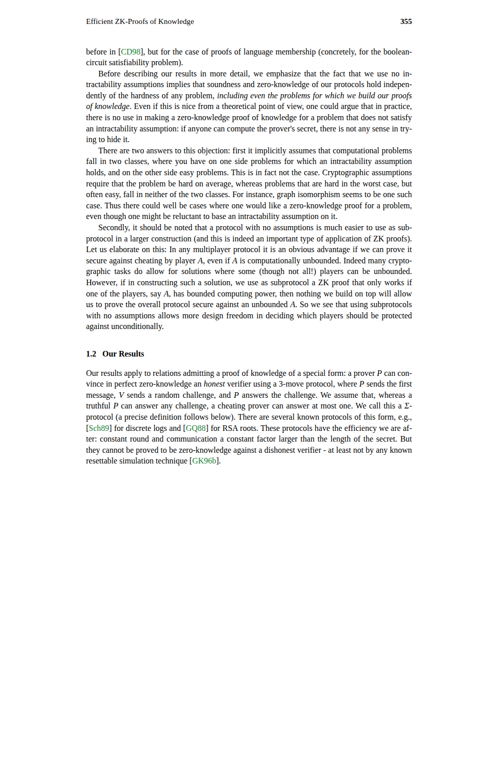Efficient ZK-Proofs of Knowledge 355
before in [CD98], but for the case of proofs of language membership (concretely, for the boolean-circuit satisfiability problem).
Before describing our results in more detail, we emphasize that the fact that we use no intractability assumptions implies that soundness and zero-knowledge of our protocols hold independently of the hardness of any problem, including even the problems for which we build our proofs of knowledge. Even if this is nice from a theoretical point of view, one could argue that in practice, there is no use in making a zero-knowledge proof of knowledge for a problem that does not satisfy an intractability assumption: if anyone can compute the prover's secret, there is not any sense in trying to hide it.
There are two answers to this objection: first it implicitly assumes that computational problems fall in two classes, where you have on one side problems for which an intractability assumption holds, and on the other side easy problems. This is in fact not the case. Cryptographic assumptions require that the problem be hard on average, whereas problems that are hard in the worst case, but often easy, fall in neither of the two classes. For instance, graph isomorphism seems to be one such case. Thus there could well be cases where one would like a zero-knowledge proof for a problem, even though one might be reluctant to base an intractability assumption on it.
Secondly, it should be noted that a protocol with no assumptions is much easier to use as subprotocol in a larger construction (and this is indeed an important type of application of ZK proofs). Let us elaborate on this: In any multiplayer protocol it is an obvious advantage if we can prove it secure against cheating by player A, even if A is computationally unbounded. Indeed many cryptographic tasks do allow for solutions where some (though not all!) players can be unbounded. However, if in constructing such a solution, we use as subprotocol a ZK proof that only works if one of the players, say A, has bounded computing power, then nothing we build on top will allow us to prove the overall protocol secure against an unbounded A. So we see that using subprotocols with no assumptions allows more design freedom in deciding which players should be protected against unconditionally.
1.2 Our Results
Our results apply to relations admitting a proof of knowledge of a special form: a prover P can convince in perfect zero-knowledge an honest verifier using a 3-move protocol, where P sends the first message, V sends a random challenge, and P answers the challenge. We assume that, whereas a truthful P can answer any challenge, a cheating prover can answer at most one. We call this a Σ-protocol (a precise definition follows below). There are several known protocols of this form, e.g., [Sch89] for discrete logs and [GQ88] for RSA roots. These protocols have the efficiency we are after: constant round and communication a constant factor larger than the length of the secret. But they cannot be proved to be zero-knowledge against a dishonest verifier - at least not by any known resettable simulation technique [GK96b].